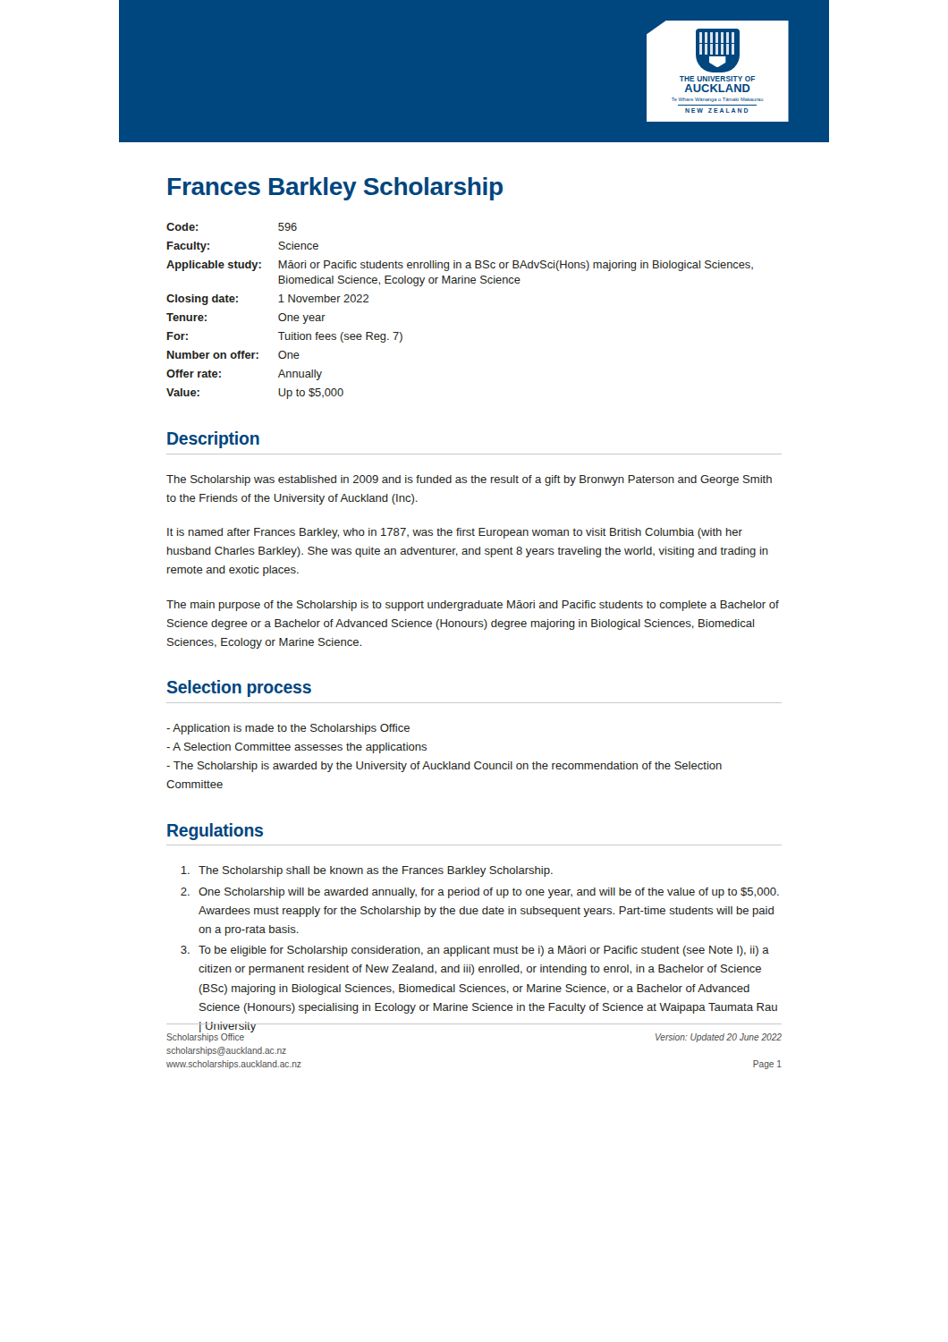THE UNIVERSITY OF
AUCKLAND
Te Whare Wānanga o Tāmaki Makaurau
NEW ZEALAND
Frances Barkley Scholarship
| Code: | 596 |
| Faculty: | Science |
| Applicable study: | Māori or Pacific students enrolling in a BSc or BAdvSci(Hons) majoring in Biological Sciences, Biomedical Science, Ecology or Marine Science |
| Closing date: | 1 November 2022 |
| Tenure: | One year |
| For: | Tuition fees (see Reg. 7) |
| Number on offer: | One |
| Offer rate: | Annually |
| Value: | Up to $5,000 |
Description
The Scholarship was established in 2009 and is funded as the result of a gift by Bronwyn Paterson and George Smith to the Friends of the University of Auckland (Inc).
It is named after Frances Barkley, who in 1787, was the first European woman to visit British Columbia (with her husband Charles Barkley). She was quite an adventurer, and spent 8 years traveling the world, visiting and trading in remote and exotic places.
The main purpose of the Scholarship is to support undergraduate Māori and Pacific students to complete a Bachelor of Science degree or a Bachelor of Advanced Science (Honours) degree majoring in Biological Sciences, Biomedical Sciences, Ecology or Marine Science.
Selection process
- Application is made to the Scholarships Office
- A Selection Committee assesses the applications
- The Scholarship is awarded by the University of Auckland Council on the recommendation of the Selection Committee
Regulations
The Scholarship shall be known as the Frances Barkley Scholarship.
One Scholarship will be awarded annually, for a period of up to one year, and will be of the value of up to $5,000. Awardees must reapply for the Scholarship by the due date in subsequent years. Part-time students will be paid on a pro-rata basis.
To be eligible for Scholarship consideration, an applicant must be i) a Māori or Pacific student (see Note I), ii) a citizen or permanent resident of New Zealand, and iii) enrolled, or intending to enrol, in a Bachelor of Science (BSc) majoring in Biological Sciences, Biomedical Sciences, or Marine Science, or a Bachelor of Advanced Science (Honours) specialising in Ecology or Marine Science in the Faculty of Science at Waipapa Taumata Rau | University
Scholarships Office
scholarships@auckland.ac.nz
www.scholarships.auckland.ac.nz
Version: Updated 20 June 2022
Page 1